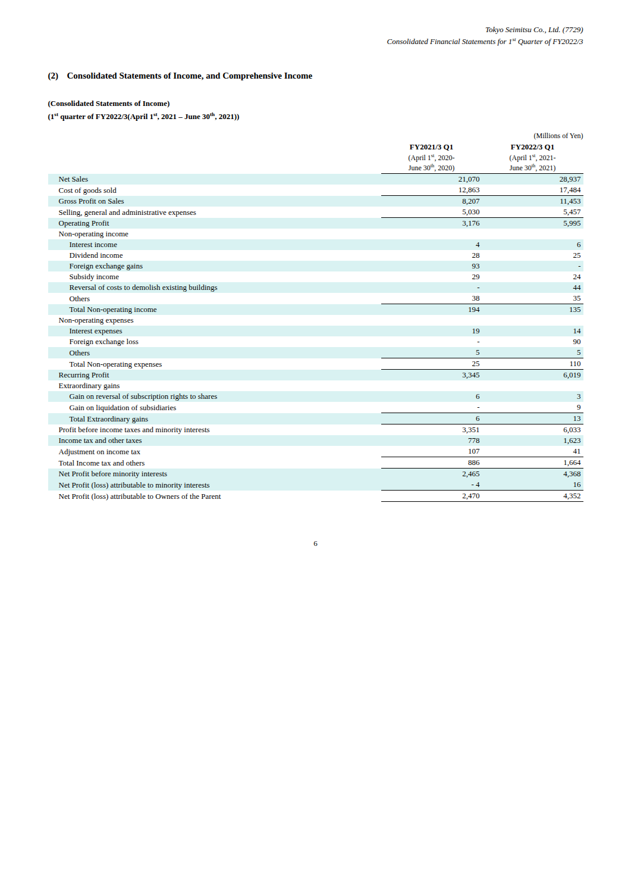Tokyo Seimitsu Co., Ltd. (7729)
Consolidated Financial Statements for 1st Quarter of FY2022/3
(2) Consolidated Statements of Income, and Comprehensive Income
(Consolidated Statements of Income)
(1st quarter of FY2022/3(April 1st, 2021 – June 30th, 2021))
(Millions of Yen)
| | FY2021/3 Q1 | FY2022/3 Q1 |
| --- | --- | --- |
| | (April 1 st , 2020- June 30 th , 2020) | (April 1 st , 2021- June 30 th , 2021) |
| Net Sales | 21,070 | 28,937 |
| Cost of goods sold | 12,863 | 17,484 |
| Gross Profit on Sales | 8,207 | 11,453 |
| Selling, general and administrative expenses | 5,030 | 5,457 |
| Operating Profit | 3,176 | 5,995 |
| Non-operating income | | |
| Interest income | 4 | 6 |
| Dividend income | 28 | 25 |
| Foreign exchange gains | 93 | - |
| Subsidy income | 29 | 24 |
| Reversal of costs to demolish existing buildings | - | 44 |
| Others | 38 | 35 |
| Total Non-operating income | 194 | 135 |
| Non-operating expenses | | |
| Interest expenses | 19 | 14 |
| Foreign exchange loss | - | 90 |
| Others | 5 | 5 |
| Total Non-operating expenses | 25 | 110 |
| Recurring Profit | 3,345 | 6,019 |
| Extraordinary gains | | |
| Gain on reversal of subscription rights to shares | 6 | 3 |
| Gain on liquidation of subsidiaries | - | 9 |
| Total Extraordinary gains | 6 | 13 |
| Profit before income taxes and minority interests | 3,351 | 6,033 |
| Income tax and other taxes | 778 | 1,623 |
| Adjustment on income tax | 107 | 41 |
| Total Income tax and others | 886 | 1,664 |
| Net Profit before minority interests | 2,465 | 4,368 |
| Net Profit (loss) attributable to minority interests | - 4 | 16 |
| Net Profit (loss) attributable to Owners of the Parent | 2,470 | 4,352 |
6